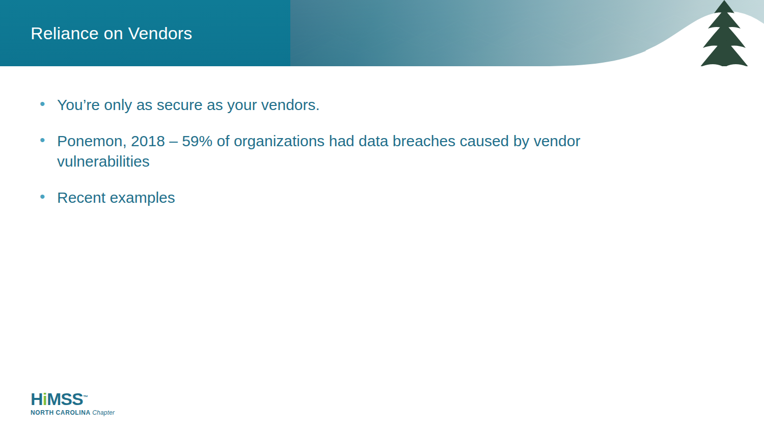Reliance on Vendors
You’re only as secure as your vendors.
Ponemon, 2018 – 59% of organizations had data breaches caused by vendor vulnerabilities
Recent examples
Hi MSS™
NORTH CAROLINA Chapter